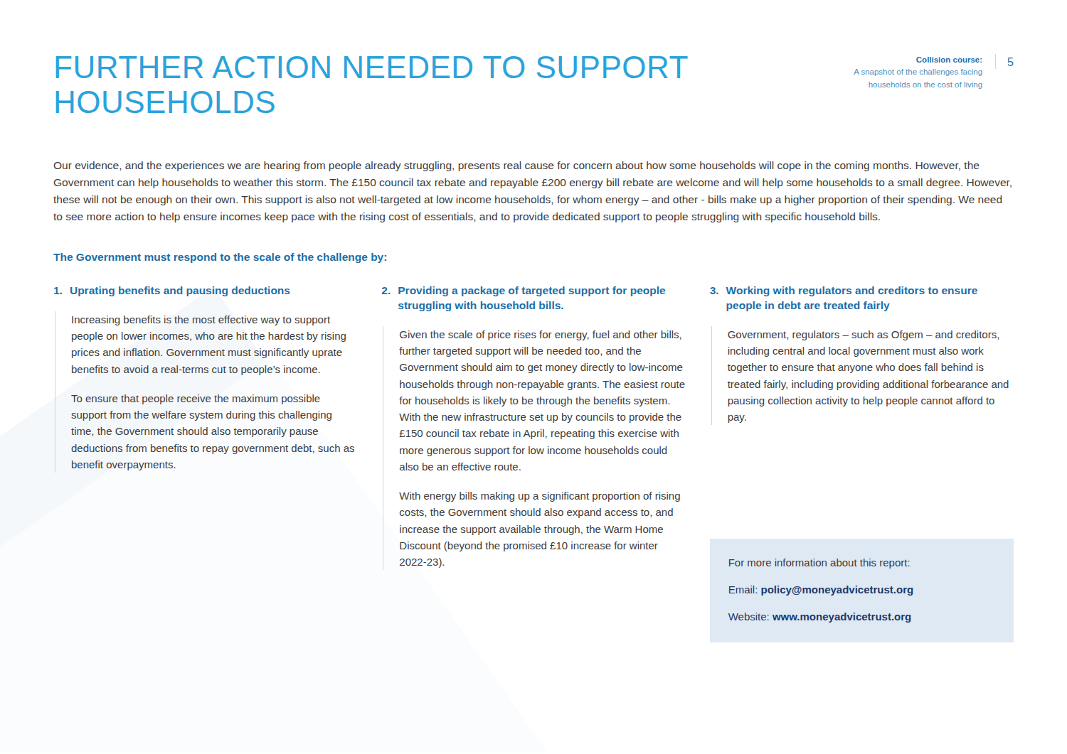Further action needed to support households
Collision course: A snapshot of the challenges facing
households on the cost of living
5
Our evidence, and the experiences we are hearing from people already struggling, presents real cause for concern about how some households will cope in the coming months. However, the Government can help households to weather this storm. The £150 council tax rebate and repayable £200 energy bill rebate are welcome and will help some households to a small degree. However, these will not be enough on their own. This support is also not well-targeted at low income households, for whom energy – and other - bills make up a higher proportion of their spending. We need to see more action to help ensure incomes keep pace with the rising cost of essentials, and to provide dedicated support to people struggling with specific household bills.
The Government must respond to the scale of the challenge by:
1. Uprating benefits and pausing deductions
Increasing benefits is the most effective way to support people on lower incomes, who are hit the hardest by rising prices and inflation. Government must significantly uprate benefits to avoid a real-terms cut to people’s income.
To ensure that people receive the maximum possible support from the welfare system during this challenging time, the Government should also temporarily pause deductions from benefits to repay government debt, such as benefit overpayments.
2. Providing a package of targeted support for people struggling with household bills.
Given the scale of price rises for energy, fuel and other bills, further targeted support will be needed too, and the Government should aim to get money directly to low-income households through non-repayable grants. The easiest route for households is likely to be through the benefits system. With the new infrastructure set up by councils to provide the £150 council tax rebate in April, repeating this exercise with more generous support for low income households could also be an effective route.
With energy bills making up a significant proportion of rising costs, the Government should also expand access to, and increase the support available through, the Warm Home Discount (beyond the promised £10 increase for winter 2022-23).
3. Working with regulators and creditors to ensure people in debt are treated fairly
Government, regulators – such as Ofgem – and creditors, including central and local government must also work together to ensure that anyone who does fall behind is treated fairly, including providing additional forbearance and pausing collection activity to help people cannot afford to pay.
For more information about this report:
Email: policy@moneyadvicetrust.org
Website: www.moneyadvicetrust.org